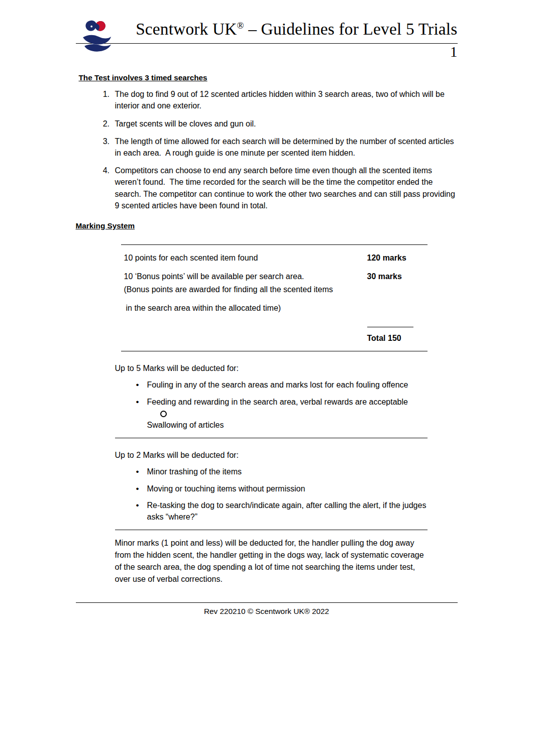Scentwork UK® – Guidelines for Level 5 Trials
1
The Test involves 3 timed searches
The dog to find 9 out of 12 scented articles hidden within 3 search areas, two of which will be interior and one exterior.
Target scents will be cloves and gun oil.
The length of time allowed for each search will be determined by the number of scented articles in each area. A rough guide is one minute per scented item hidden.
Competitors can choose to end any search before time even though all the scented items weren’t found. The time recorded for the search will be the time the competitor ended the search. The competitor can continue to work the other two searches and can still pass providing 9 scented articles have been found in total.
Marking System
| 10 points for each scented item found | 120 marks |
| 10 ‘Bonus points’ will be available per search area. (Bonus points are awarded for finding all the scented items in the search area within the allocated time) | 30 marks |
| | Total 150 |
Up to 5 Marks will be deducted for:
Fouling in any of the search areas and marks lost for each fouling offence
Feeding and rewarding in the search area, verbal rewards are acceptable
Swallowing of articles
Up to 2 Marks will be deducted for:
Minor trashing of the items
Moving or touching items without permission
Re-tasking the dog to search/indicate again, after calling the alert, if the judges asks “where?”
Minor marks (1 point and less) will be deducted for, the handler pulling the dog away from the hidden scent, the handler getting in the dogs way, lack of systematic coverage of the search area, the dog spending a lot of time not searching the items under test, over use of verbal corrections.
Rev 220210 © Scentwork UK® 2022